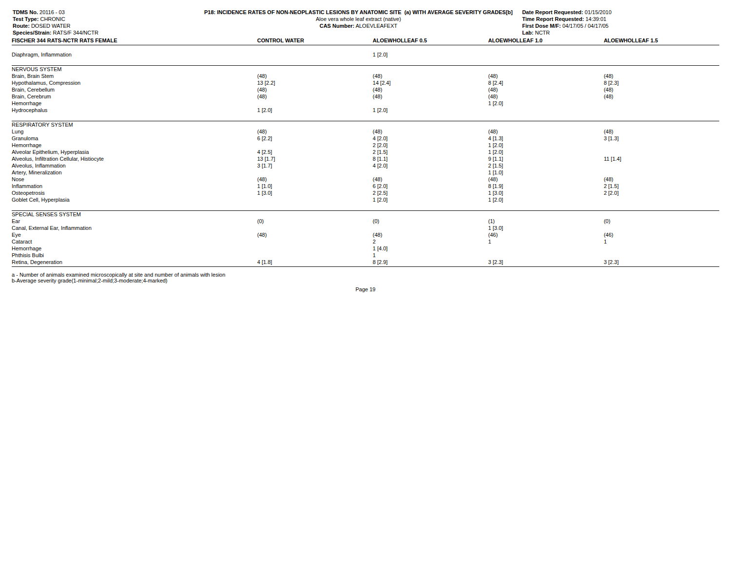| TDMS No. 20116 - 03 | P18: INCIDENCE RATES OF NON-NEOPLASTIC LESIONS BY ANATOMIC SITE (a) WITH AVERAGE SEVERITY GRADES[b] | Date Report Requested: 01/15/2010 |
| Test Type: CHRONIC | Aloe vera whole leaf extract (native) | Time Report Requested: 14:39:01 |
| Route: DOSED WATER | CAS Number: ALOEVLEAFEXT | First Dose M/F: 04/17/05 / 04/17/05 |
| Species/Strain: RATS/F 344/NCTR | | Lab: NCTR |
| FISCHER 344 RATS-NCTR RATS FEMALE | CONTROL WATER | ALOEWHOLLEAF 0.5 | ALOEWHOLLEAF 1.0 | ALOEWHOLLEAF 1.5 |
| --- | --- | --- | --- | --- |
| Diaphragm, Inflammation | | 1 [2.0] | | |
| NERVOUS SYSTEM | | | | |
| Brain, Brain Stem | (48) | (48) | (48) | (48) |
| Hypothalamus, Compression | 13 [2.2] | 14 [2.4] | 8 [2.4] | 8 [2.3] |
| Brain, Cerebellum | (48) | (48) | (48) | (48) |
| Brain, Cerebrum | (48) | (48) | (48) | (48) |
| Hemorrhage | | | 1 [2.0] | |
| Hydrocephalus | 1 [2.0] | 1 [2.0] | | |
| RESPIRATORY SYSTEM | | | | |
| Lung | (48) | (48) | (48) | (48) |
| Granuloma | 6 [2.2] | 4 [2.0] | 4 [1.3] | 3 [1.3] |
| Hemorrhage | | 2 [2.0] | 1 [2.0] | |
| Alveolar Epithelium, Hyperplasia | 4 [2.5] | 2 [1.5] | 1 [2.0] | |
| Alveolus, Infiltration Cellular, Histiocyte | 13 [1.7] | 8 [1.1] | 9 [1.1] | 11 [1.4] |
| Alveolus, Inflammation | 3 [1.7] | 4 [2.0] | 2 [1.5] | |
| Artery, Mineralization | | | 1 [1.0] | |
| Nose | (48) | (48) | (48) | (48) |
| Inflammation | 1 [1.0] | 6 [2.0] | 8 [1.9] | 2 [1.5] |
| Osteopetrosis | 1 [3.0] | 2 [2.5] | 1 [3.0] | 2 [2.0] |
| Goblet Cell, Hyperplasia | | 1 [2.0] | 1 [2.0] | |
| SPECIAL SENSES SYSTEM | | | | |
| Ear | (0) | (0) | (1) | (0) |
| Canal, External Ear, Inflammation | | | 1 [3.0] | |
| Eye | (48) | (48) | (46) | (46) |
| Cataract | | 2 | 1 | 1 |
| Hemorrhage | | 1 [4.0] | | |
| Phthisis Bulbi | | 1 | | |
| Retina, Degeneration | 4 [1.8] | 8 [2.9] | 3 [2.3] | 3 [2.3] |
a - Number of animals examined microscopically at site and number of animals with lesion
b-Average severity grade(1-minimal;2-mild;3-moderate;4-marked)
Page 19